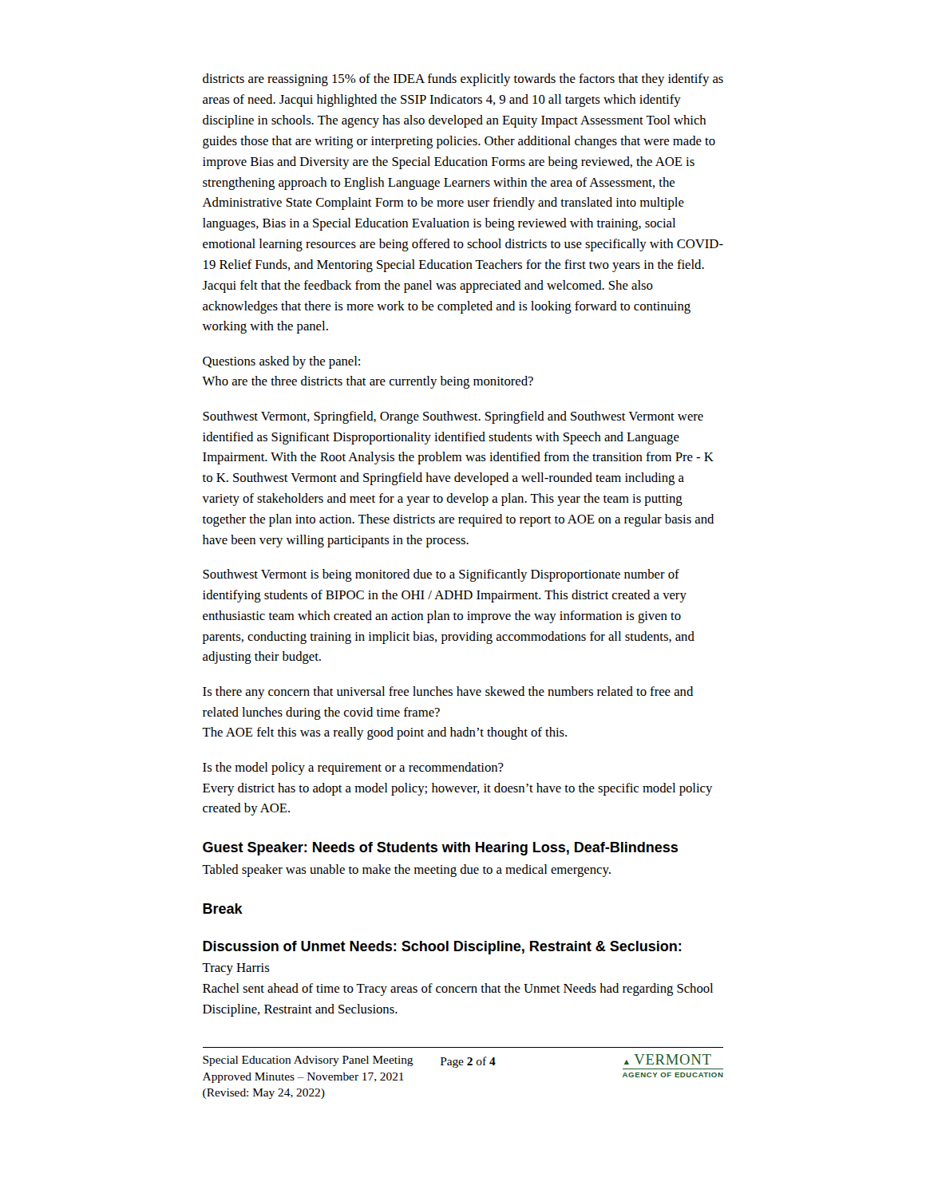districts are reassigning 15% of the IDEA funds explicitly towards the factors that they identify as areas of need. Jacqui highlighted the SSIP Indicators 4, 9 and 10 all targets which identify discipline in schools. The agency has also developed an Equity Impact Assessment Tool which guides those that are writing or interpreting policies. Other additional changes that were made to improve Bias and Diversity are the Special Education Forms are being reviewed, the AOE is strengthening approach to English Language Learners within the area of Assessment, the Administrative State Complaint Form to be more user friendly and translated into multiple languages, Bias in a Special Education Evaluation is being reviewed with training, social emotional learning resources are being offered to school districts to use specifically with COVID-19 Relief Funds, and Mentoring Special Education Teachers for the first two years in the field. Jacqui felt that the feedback from the panel was appreciated and welcomed. She also acknowledges that there is more work to be completed and is looking forward to continuing working with the panel.
Questions asked by the panel:
Who are the three districts that are currently being monitored?
Southwest Vermont, Springfield, Orange Southwest. Springfield and Southwest Vermont were identified as Significant Disproportionality identified students with Speech and Language Impairment. With the Root Analysis the problem was identified from the transition from Pre - K to K. Southwest Vermont and Springfield have developed a well-rounded team including a variety of stakeholders and meet for a year to develop a plan. This year the team is putting together the plan into action. These districts are required to report to AOE on a regular basis and have been very willing participants in the process.
Southwest Vermont is being monitored due to a Significantly Disproportionate number of identifying students of BIPOC in the OHI / ADHD Impairment. This district created a very enthusiastic team which created an action plan to improve the way information is given to parents, conducting training in implicit bias, providing accommodations for all students, and adjusting their budget.
Is there any concern that universal free lunches have skewed the numbers related to free and related lunches during the covid time frame?
The AOE felt this was a really good point and hadn’t thought of this.
Is the model policy a requirement or a recommendation?
Every district has to adopt a model policy; however, it doesn’t have to the specific model policy created by AOE.
Guest Speaker: Needs of Students with Hearing Loss, Deaf-Blindness
Tabled speaker was unable to make the meeting due to a medical emergency.
Break
Discussion of Unmet Needs: School Discipline, Restraint & Seclusion:
Tracy Harris
Rachel sent ahead of time to Tracy areas of concern that the Unmet Needs had regarding School Discipline, Restraint and Seclusions.
Special Education Advisory Panel Meeting
Approved Minutes – November 17, 2021
(Revised: May 24, 2022)
Page 2 of 4
▲ VERMONT
AGENCY OF EDUCATION